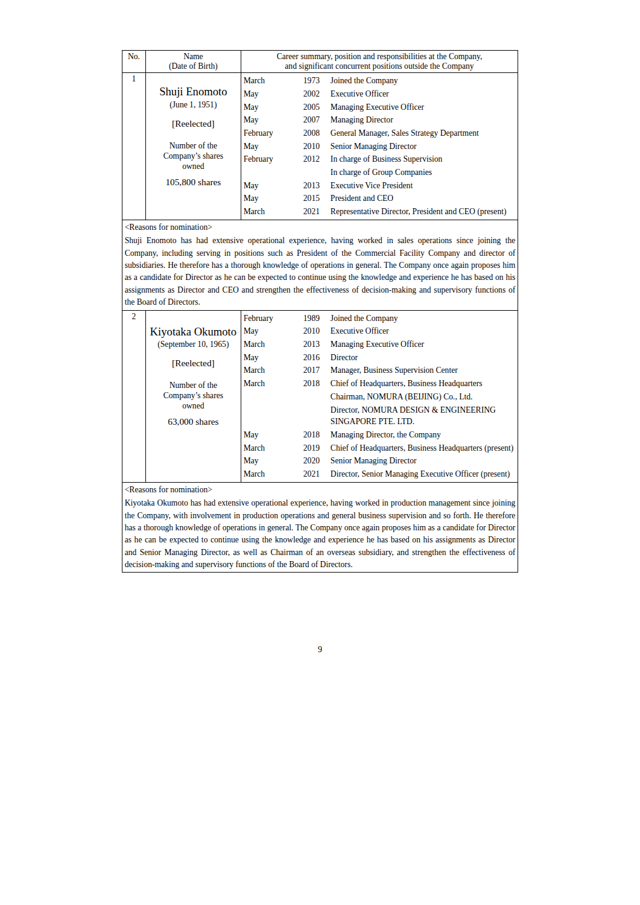| No. | Name (Date of Birth) | Career summary, position and responsibilities at the Company, and significant concurrent positions outside the Company |
| 1 | Shuji Enomoto (June 1, 1951) [Reelected] Number of the Company’s shares owned 105,800 shares | / March / 1973 / Joined the Company / / May / 2002 / Executive Officer / / May / 2005 / Managing Executive Officer / / May / 2007 / Managing Director / / February / 2008 / General Manager, Sales Strategy Department / / May / 2010 / Senior Managing Director / / February / 2012 / In charge of Business Supervision / / / / In charge of Group Companies / / May / 2013 / Executive Vice President / / May / 2015 / President and CEO / / March / 2021 / Representative Director, President and CEO (present) / |
| <Reasons for nomination> Shuji Enomoto has had extensive operational experience, having worked in sales operations since joining the Company, including serving in positions such as President of the Commercial Facility Company and director of subsidiaries. He therefore has a thorough knowledge of operations in general. The Company once again proposes him as a candidate for Director as he can be expected to continue using the knowledge and experience he has based on his assignments as Director and CEO and strengthen the effectiveness of decision-making and supervisory functions of the Board of Directors. |
| 2 | Kiyotaka Okumoto (September 10, 1965) [Reelected] Number of the Company’s shares owned 63,000 shares | / February / 1989 / Joined the Company / / May / 2010 / Executive Officer / / March / 2013 / Managing Executive Officer / / May / 2016 / Director / / March / 2017 / Manager, Business Supervision Center / / March / 2018 / Chief of Headquarters, Business Headquarters / / / / Chairman, NOMURA (BEIJING) Co., Ltd. / / / / Director, NOMURA DESIGN & ENGINEERING SINGAPORE PTE. LTD. / / May / 2018 / Managing Director, the Company / / March / 2019 / Chief of Headquarters, Business Headquarters (present) / / May / 2020 / Senior Managing Director / / March / 2021 / Director, Senior Managing Executive Officer (present) / |
| <Reasons for nomination> Kiyotaka Okumoto has had extensive operational experience, having worked in production management since joining the Company, with involvement in production operations and general business supervision and so forth. He therefore has a thorough knowledge of operations in general. The Company once again proposes him as a candidate for Director as he can be expected to continue using the knowledge and experience he has based on his assignments as Director and Senior Managing Director, as well as Chairman of an overseas subsidiary, and strengthen the effectiveness of decision-making and supervisory functions of the Board of Directors. |
9